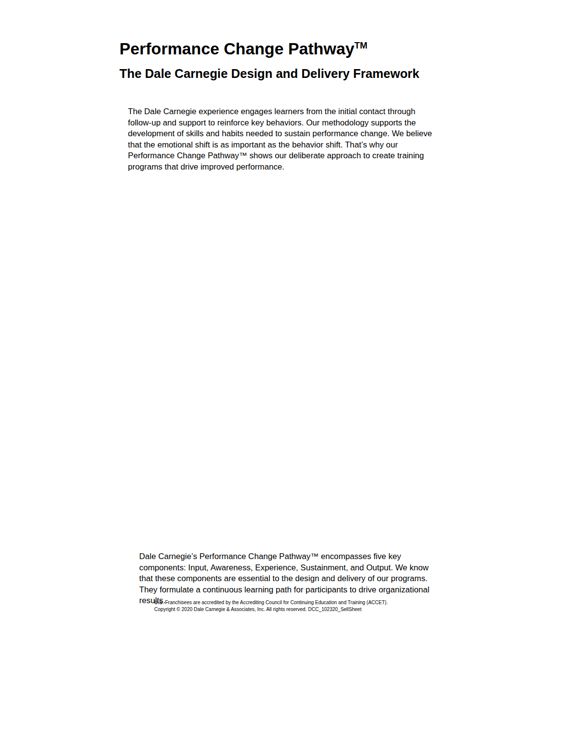Performance Change PathwayTM
The Dale Carnegie Design and Delivery Framework
The Dale Carnegie experience engages learners from the initial contact through follow-up and support to reinforce key behaviors. Our methodology supports the development of skills and habits needed to sustain performance change. We believe that the emotional shift is as important as the behavior shift. That’s why our Performance Change Pathway™ shows our deliberate approach to create training programs that drive improved performance.
Dale Carnegie’s Performance Change Pathway™ encompasses five key components: Input, Awareness, Experience, Sustainment, and Output. We know that these components are essential to the design and delivery of our programs. They formulate a continuous learning path for participants to drive organizational results.
U.S. Franchisees are accredited by the Accrediting Council for Continuing Education and Training (ACCET).
Copyright © 2020 Dale Carnegie & Associates, Inc. All rights reserved. DCC_102320_SellSheet